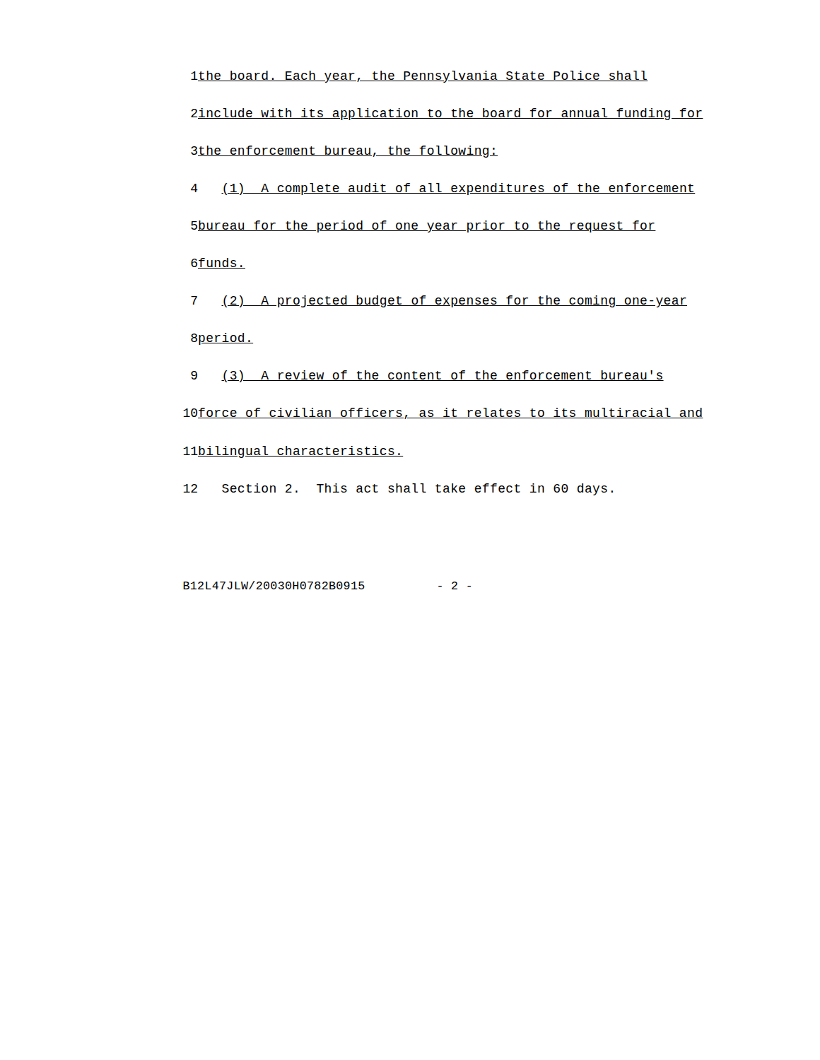| 1 | the board. Each year, the Pennsylvania State Police shall |
| 2 | include with its application to the board for annual funding for |
| 3 | the enforcement bureau, the following: |
| 4 | (1) A complete audit of all expenditures of the enforcement |
| 5 | bureau for the period of one year prior to the request for |
| 6 | funds. |
| 7 | (2) A projected budget of expenses for the coming one-year |
| 8 | period. |
| 9 | (3) A review of the content of the enforcement bureau's |
| 10 | force of civilian officers, as it relates to its multiracial and |
| 11 | bilingual characteristics. |
| 12 | Section 2. This act shall take effect in 60 days. |
B12L47JLW/20030H0782B0915- 2 -